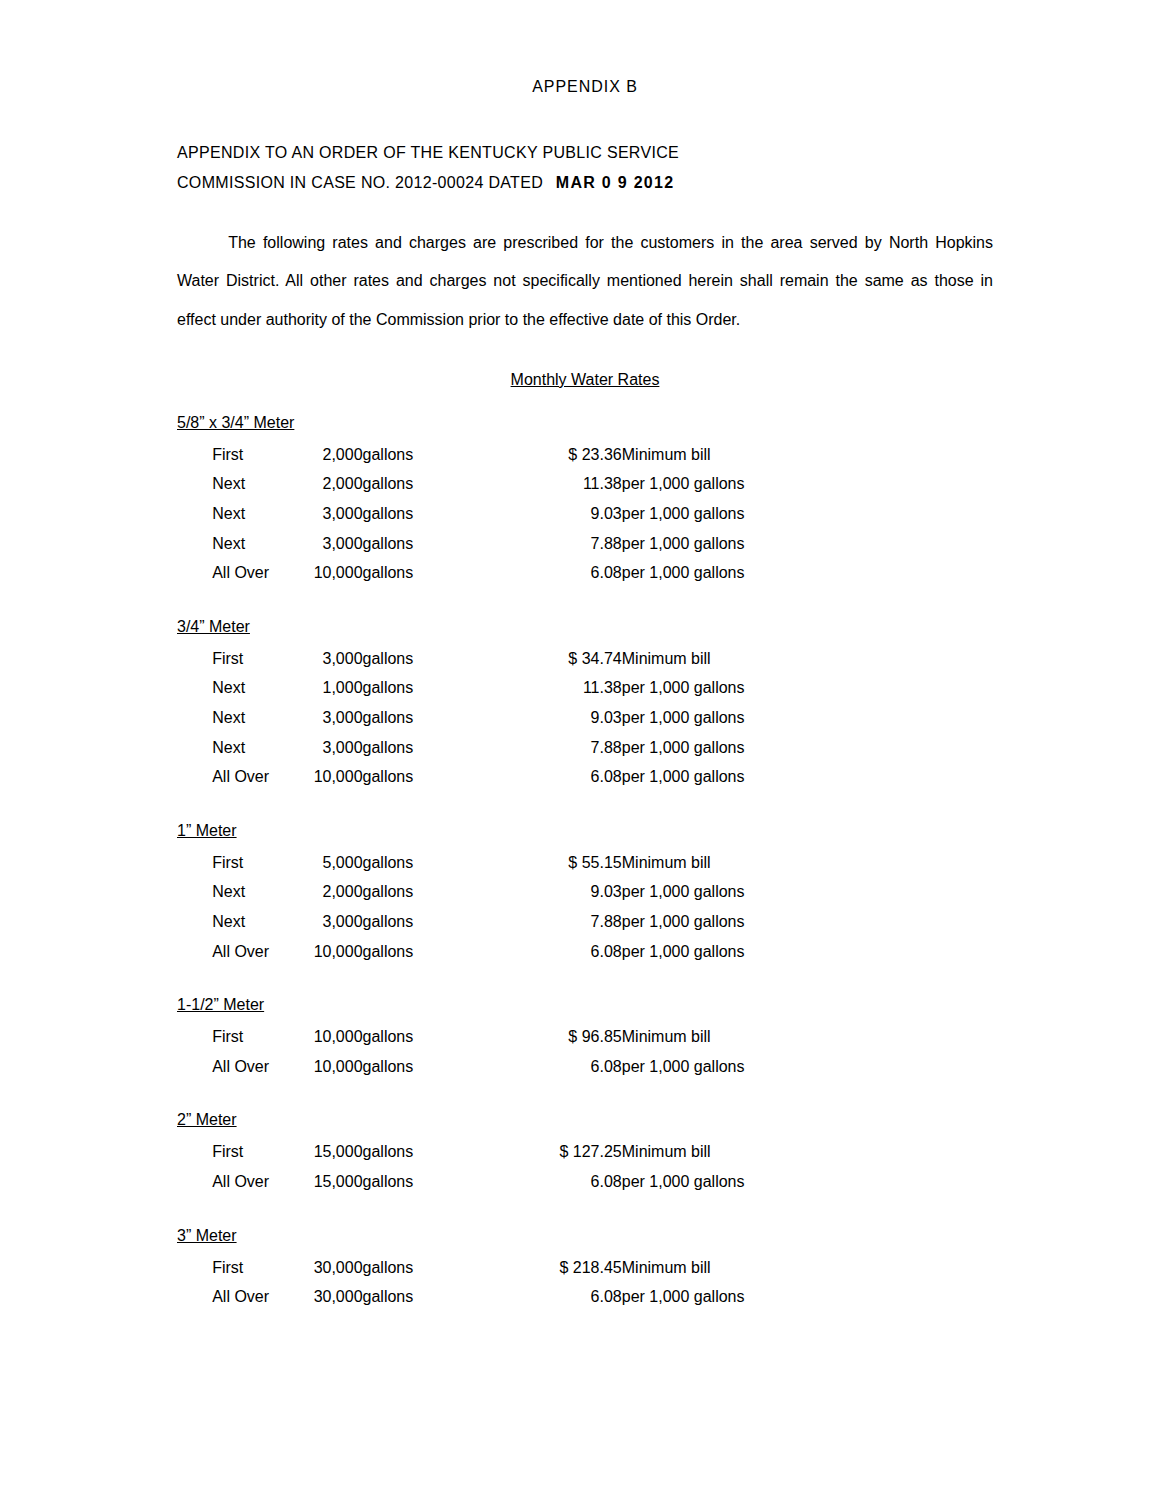APPENDIX B
APPENDIX TO AN ORDER OF THE KENTUCKY PUBLIC SERVICE COMMISSION IN CASE NO. 2012-00024 DATED MAR 0 9 2012
The following rates and charges are prescribed for the customers in the area served by North Hopkins Water District. All other rates and charges not specifically mentioned herein shall remain the same as those in effect under authority of the Commission prior to the effective date of this Order.
Monthly Water Rates
5/8” x 3/4” Meter
| First | 2,000 | gallons | | $ 23.36 | Minimum bill |
| Next | 2,000 | gallons | | 11.38 | per 1,000 gallons |
| Next | 3,000 | gallons | | 9.03 | per 1,000 gallons |
| Next | 3,000 | gallons | | 7.88 | per 1,000 gallons |
| All Over | 10,000 | gallons | | 6.08 | per 1,000 gallons |
3/4” Meter
| First | 3,000 | gallons | | $ 34.74 | Minimum bill |
| Next | 1,000 | gallons | | 11.38 | per 1,000 gallons |
| Next | 3,000 | gallons | | 9.03 | per 1,000 gallons |
| Next | 3,000 | gallons | | 7.88 | per 1,000 gallons |
| All Over | 10,000 | gallons | | 6.08 | per 1,000 gallons |
1” Meter
| First | 5,000 | gallons | | $ 55.15 | Minimum bill |
| Next | 2,000 | gallons | | 9.03 | per 1,000 gallons |
| Next | 3,000 | gallons | | 7.88 | per 1,000 gallons |
| All Over | 10,000 | gallons | | 6.08 | per 1,000 gallons |
1-1/2” Meter
| First | 10,000 | gallons | | $ 96.85 | Minimum bill |
| All Over | 10,000 | gallons | | 6.08 | per 1,000 gallons |
2” Meter
| First | 15,000 | gallons | | $ 127.25 | Minimum bill |
| All Over | 15,000 | gallons | | 6.08 | per 1,000 gallons |
3” Meter
| First | 30,000 | gallons | | $ 218.45 | Minimum bill |
| All Over | 30,000 | gallons | | 6.08 | per 1,000 gallons |